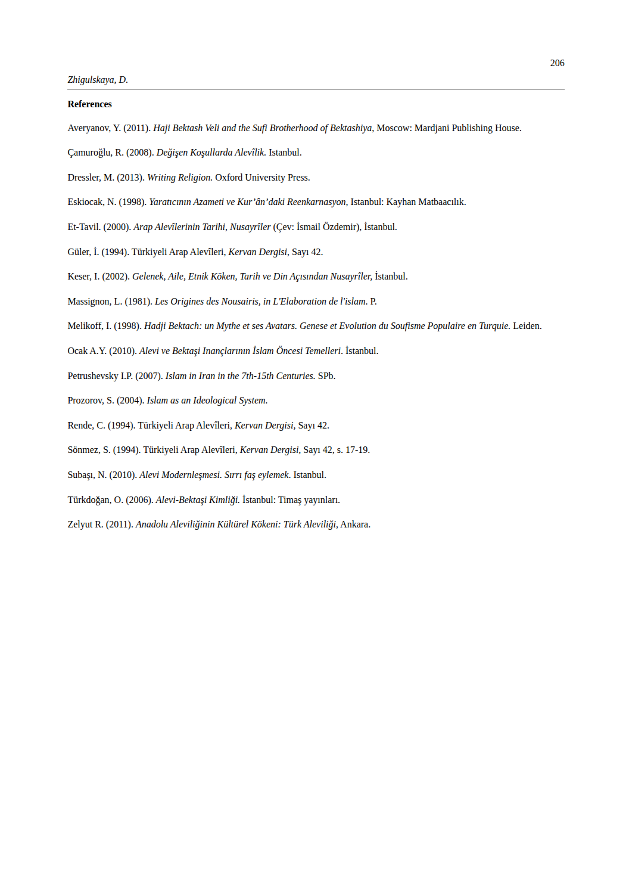206
Zhigulskaya, D.
References
Averyanov, Y. (2011). Haji Bektash Veli and the Sufi Brotherhood of Bektashiya, Moscow: Mardjani Publishing House.
Çamuroğlu, R. (2008). Değişen Koşullarda Alevîlik. Istanbul.
Dressler, M. (2013). Writing Religion. Oxford University Press.
Eskiocak, N. (1998). Yaratıcının Azameti ve Kur’ân’daki Reenkarnasyon, Istanbul: Kayhan Matbaacılık.
Et-Tavil. (2000). Arap Alevîlerinin Tarihi, Nusayrîler (Çev: İsmail Özdemir), İstanbul.
Güler, İ. (1994). Türkiyeli Arap Alevîleri, Kervan Dergisi, Sayı 42.
Keser, I. (2002). Gelenek, Aile, Etnik Köken, Tarih ve Din Açısından Nusayrîler, İstanbul.
Massignon, L. (1981). Les Origines des Nousairis, in L'Elaboration de l'islam. P.
Melikoff, I. (1998). Hadji Bektach: un Mythe et ses Avatars. Genese et Evolution du Soufisme Populaire en Turquie. Leiden.
Ocak A.Y. (2010). Alevi ve Bektaşi Inançlarının İslam Öncesi Temelleri. İstanbul.
Petrushevsky I.P. (2007). Islam in Iran in the 7th-15th Centuries. SPb.
Prozorov, S. (2004). Islam as an Ideological System.
Rende, C. (1994). Türkiyeli Arap Alevîleri, Kervan Dergisi, Sayı 42.
Sönmez, S. (1994). Türkiyeli Arap Alevîleri, Kervan Dergisi, Sayı 42, s. 17-19.
Subaşı, N. (2010). Alevi Modernleşmesi. Sırrı faş eylemek. Istanbul.
Türkdoğan, O. (2006). Alevi-Bektaşi Kimliği. İstanbul: Timaş yayınları.
Zelyut R. (2011). Anadolu Aleviliğinin Kültürel Kökeni: Türk Aleviliği, Ankara.